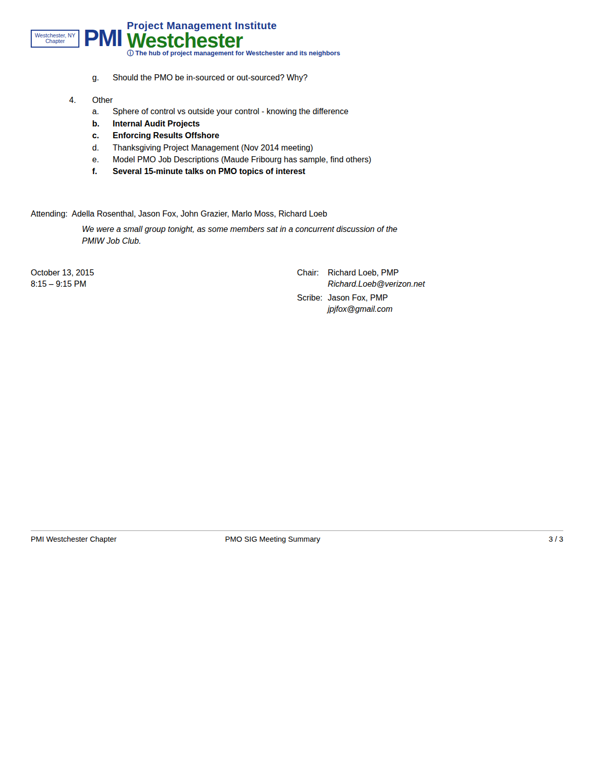Westchester, NY
Chapter
PMI
Project Management Institute
Westchester
ⓘ The hub of project management for Westchester and its neighbors
g. Should the PMO be in-sourced or out-sourced? Why?
4. Other
a. Sphere of control vs outside your control - knowing the difference
b. Internal Audit Projects
c. Enforcing Results Offshore
d. Thanksgiving Project Management (Nov 2014 meeting)
e. Model PMO Job Descriptions (Maude Fribourg has sample, find others)
f. Several 15-minute talks on PMO topics of interest
Attending:
Adella Rosenthal, Jason Fox, John Grazier, Marlo Moss, Richard Loeb
We were a small group tonight, as some members sat in a concurrent discussion of the PMIW Job Club.
October 13, 2015
8:15 – 9:15 PM
Chair: Richard Loeb, PMP
Richard.Loeb@verizon.net
Scribe: Jason Fox, PMP
jpjfox@gmail.com
PMI Westchester Chapter
PMO SIG Meeting Summary
3 / 3